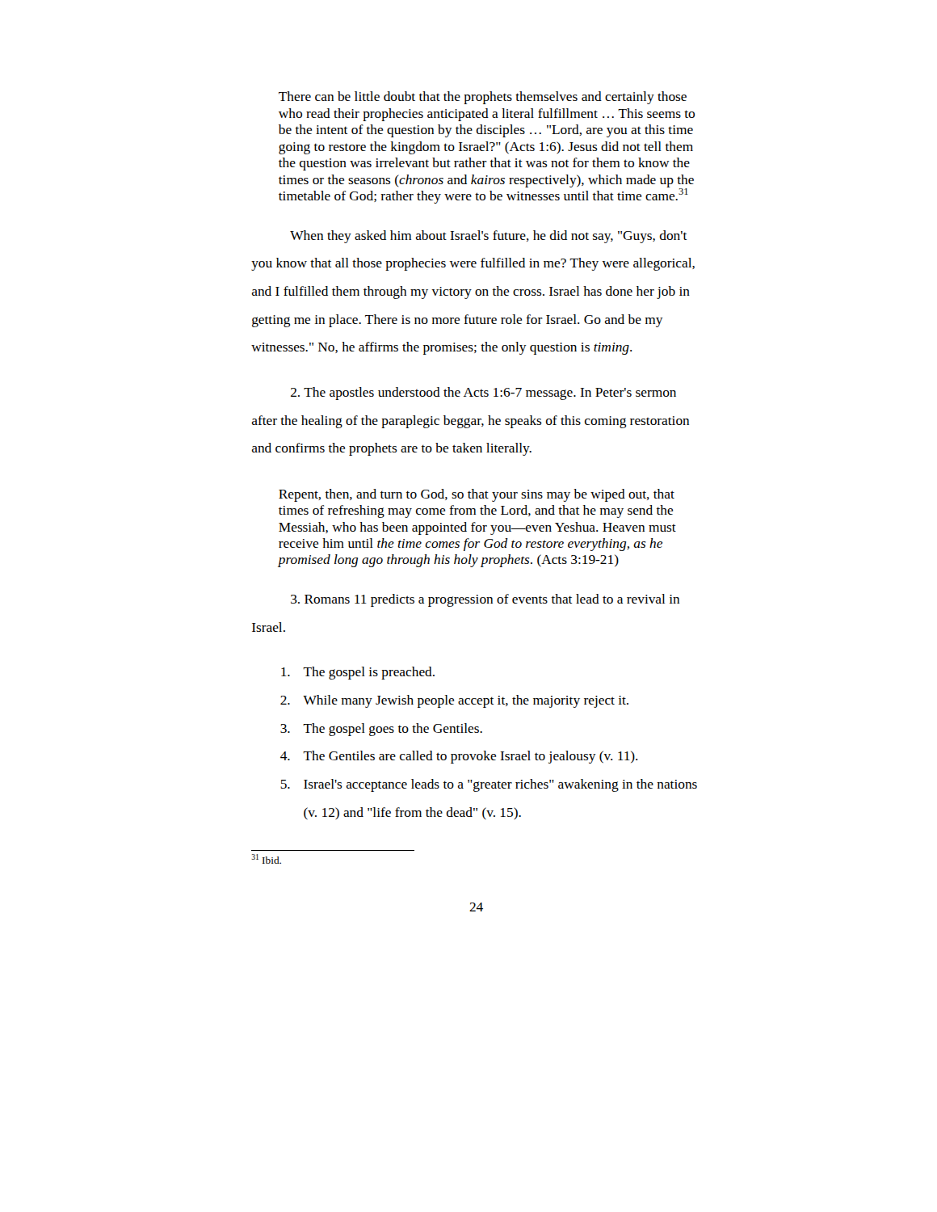There can be little doubt that the prophets themselves and certainly those who read their prophecies anticipated a literal fulfillment … This seems to be the intent of the question by the disciples … "Lord, are you at this time going to restore the kingdom to Israel?" (Acts 1:6). Jesus did not tell them the question was irrelevant but rather that it was not for them to know the times or the seasons (chronos and kairos respectively), which made up the timetable of God; rather they were to be witnesses until that time came.31
When they asked him about Israel's future, he did not say, "Guys, don't you know that all those prophecies were fulfilled in me? They were allegorical, and I fulfilled them through my victory on the cross. Israel has done her job in getting me in place. There is no more future role for Israel. Go and be my witnesses." No, he affirms the promises; the only question is timing.
2. The apostles understood the Acts 1:6-7 message. In Peter's sermon after the healing of the paraplegic beggar, he speaks of this coming restoration and confirms the prophets are to be taken literally.
Repent, then, and turn to God, so that your sins may be wiped out, that times of refreshing may come from the Lord, and that he may send the Messiah, who has been appointed for you—even Yeshua. Heaven must receive him until the time comes for God to restore everything, as he promised long ago through his holy prophets. (Acts 3:19-21)
3. Romans 11 predicts a progression of events that lead to a revival in Israel.
The gospel is preached.
While many Jewish people accept it, the majority reject it.
The gospel goes to the Gentiles.
The Gentiles are called to provoke Israel to jealousy (v. 11).
Israel's acceptance leads to a "greater riches" awakening in the nations (v. 12) and "life from the dead" (v. 15).
31 Ibid.
24